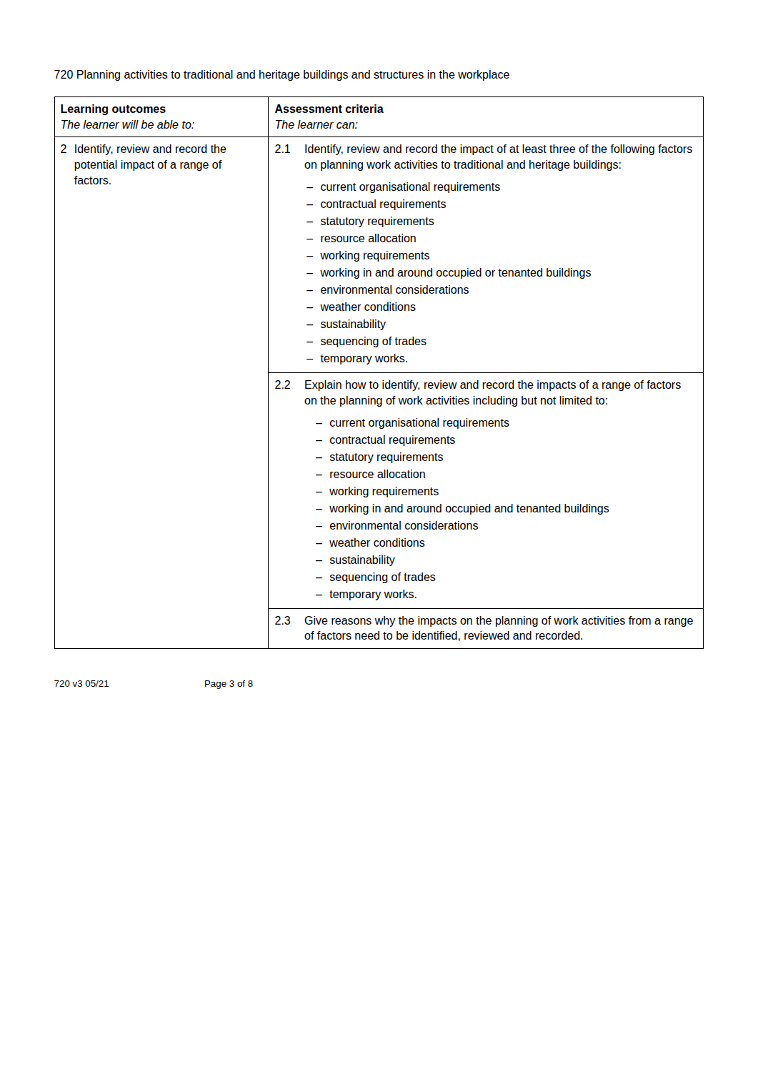720 Planning activities to traditional and heritage buildings and structures in the workplace
| Learning outcomes The learner will be able to: | Assessment criteria The learner can: |
| --- | --- |
| 2 Identify, review and record the potential impact of a range of factors. | 2.1 Identify, review and record the impact of at least three of the following factors on planning work activities to traditional and heritage buildings: current organisational requirements contractual requirements statutory requirements resource allocation working requirements working in and around occupied or tenanted buildings environmental considerations weather conditions sustainability sequencing of trades temporary works. |
| 2.2 Explain how to identify, review and record the impacts of a range of factors on the planning of work activities including but not limited to: current organisational requirements contractual requirements statutory requirements resource allocation working requirements working in and around occupied and tenanted buildings environmental considerations weather conditions sustainability sequencing of trades temporary works. |
| 2.3 Give reasons why the impacts on the planning of work activities from a range of factors need to be identified, reviewed and recorded. |
720 v3 05/21 Page 3 of 8